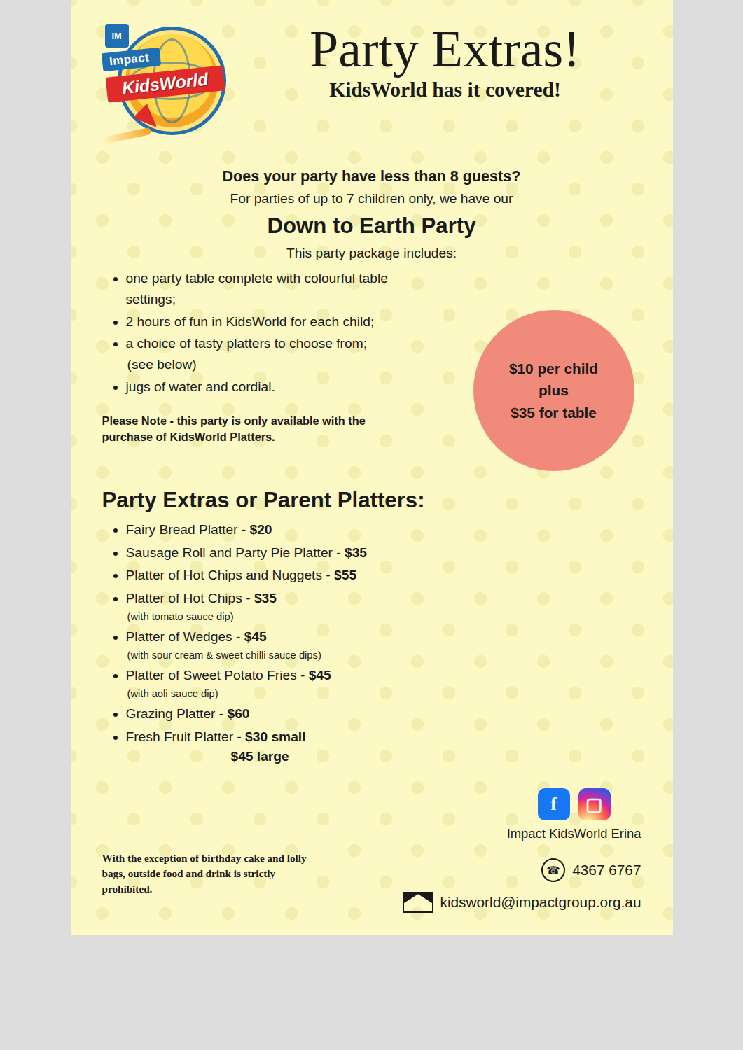IM
Impact
KidsWorld
Party Extras!
KidsWorld has it covered!
Does your party have less than 8 guests?
For parties of up to 7 children only, we have our
Down to Earth Party
This party package includes:
one party table complete with colourful table settings;
2 hours of fun in KidsWorld for each child;
a choice of tasty platters to choose from;(see below)
jugs of water and cordial.
Please Note - this party is only available with the purchase of KidsWorld Platters.
$10 per child plus $35 for table
Party Extras or Parent Platters:
Fairy Bread Platter - $20
Sausage Roll and Party Pie Platter - $35
Platter of Hot Chips and Nuggets - $55
Platter of Hot Chips - $35(with tomato sauce dip)
Platter of Wedges - $45(with sour cream & sweet chilli sauce dips)
Platter of Sweet Potato Fries - $45(with aoli sauce dip)
Grazing Platter - $60
Fresh Fruit Platter - $30 small$45 large
f ▢
Impact KidsWorld Erina
☎4367 6767
kidsworld@impactgroup.org.au
With the exception of birthday cake and lolly bags, outside food and drink is strictly prohibited.